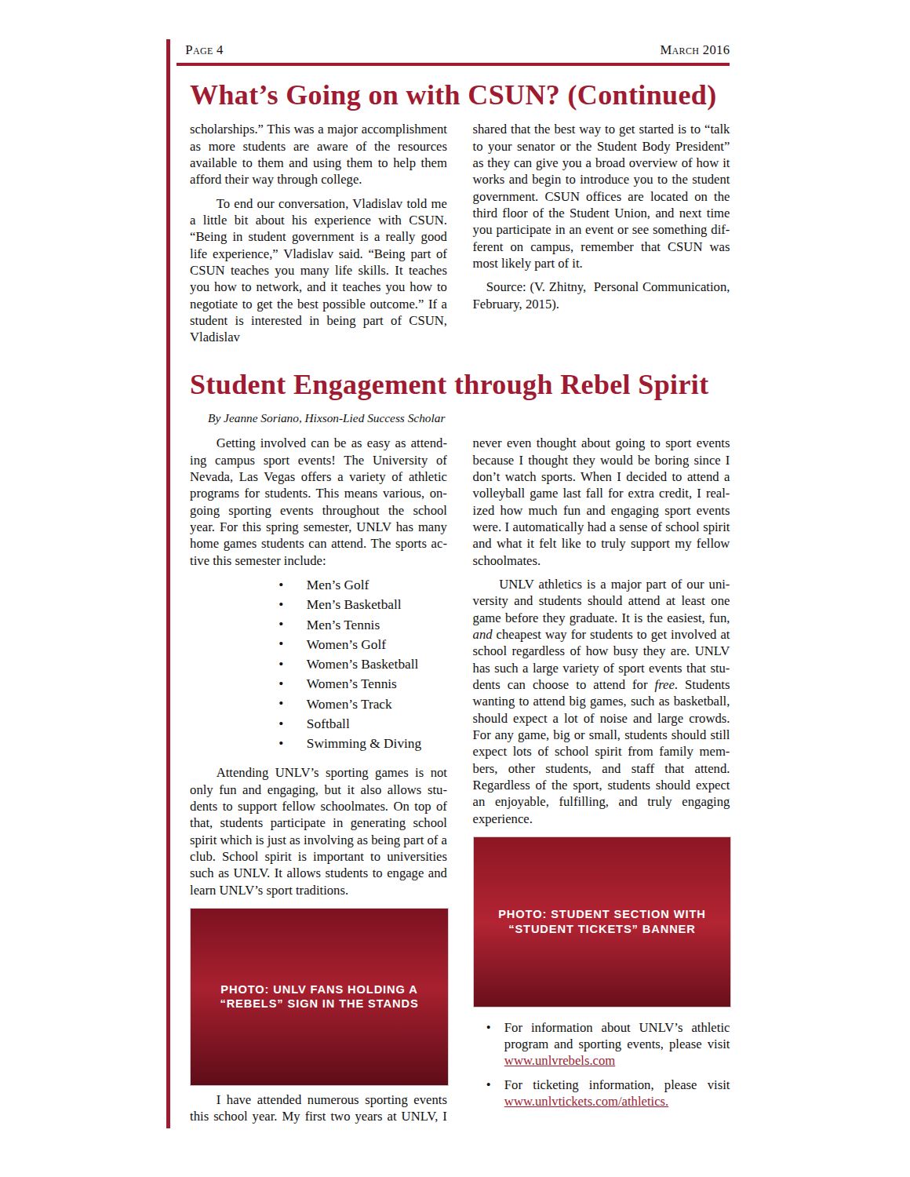Page 4
March 2016
What’s Going on with CSUN? (Continued)
scholarships.” This was a major accomplishment as more students are aware of the resources available to them and using them to help them afford their way through college.
To end our conversation, Vladislav told me a little bit about his experience with CSUN. “Being in student government is a really good life experience,” Vladislav said. “Being part of CSUN teaches you many life skills. It teaches you how to network, and it teaches you how to negotiate to get the best possible outcome.” If a student is interested in being part of CSUN, Vladislav
shared that the best way to get started is to “talk to your senator or the Student Body President” as they can give you a broad overview of how it works and begin to introduce you to the student government. CSUN offices are located on the third floor of the Student Union, and next time you participate in an event or see something different on campus, remember that CSUN was most likely part of it.
Source: (V. Zhitny, Personal Communication, February, 2015).
Student Engagement through Rebel Spirit
By Jeanne Soriano, Hixson-Lied Success Scholar
Getting involved can be as easy as attending campus sport events! The University of Nevada, Las Vegas offers a variety of athletic programs for students. This means various, on-going sporting events throughout the school year. For this spring semester, UNLV has many home games students can attend. The sports active this semester include:
Men’s Golf
Men’s Basketball
Men’s Tennis
Women’s Golf
Women’s Basketball
Women’s Tennis
Women’s Track
Softball
Swimming & Diving
Attending UNLV’s sporting games is not only fun and engaging, but it also allows students to support fellow schoolmates. On top of that, students participate in generating school spirit which is just as involving as being part of a club. School spirit is important to universities such as UNLV. It allows students to engage and learn UNLV’s sport traditions.
Photo: UNLV fans holding a “Rebels” sign in the stands
I have attended numerous sporting events this school year. My first two years at UNLV, I never even thought about going to sport events because I thought they would be boring since I don’t watch sports. When I decided to attend a volleyball game last fall for extra credit, I realized how much fun and engaging sport events were. I automatically had a sense of school spirit and what it felt like to truly support my fellow schoolmates.
UNLV athletics is a major part of our university and students should attend at least one game before they graduate. It is the easiest, fun, and cheapest way for students to get involved at school regardless of how busy they are. UNLV has such a large variety of sport events that students can choose to attend for free. Students wanting to attend big games, such as basketball, should expect a lot of noise and large crowds. For any game, big or small, students should still expect lots of school spirit from family members, other students, and staff that attend. Regardless of the sport, students should expect an enjoyable, fulfilling, and truly engaging experience.
Photo: Student section with “Student Tickets” banner
For information about UNLV’s athletic program and sporting events, please visit www.unlvrebels.com
For ticketing information, please visit www.unlvtickets.com/athletics.